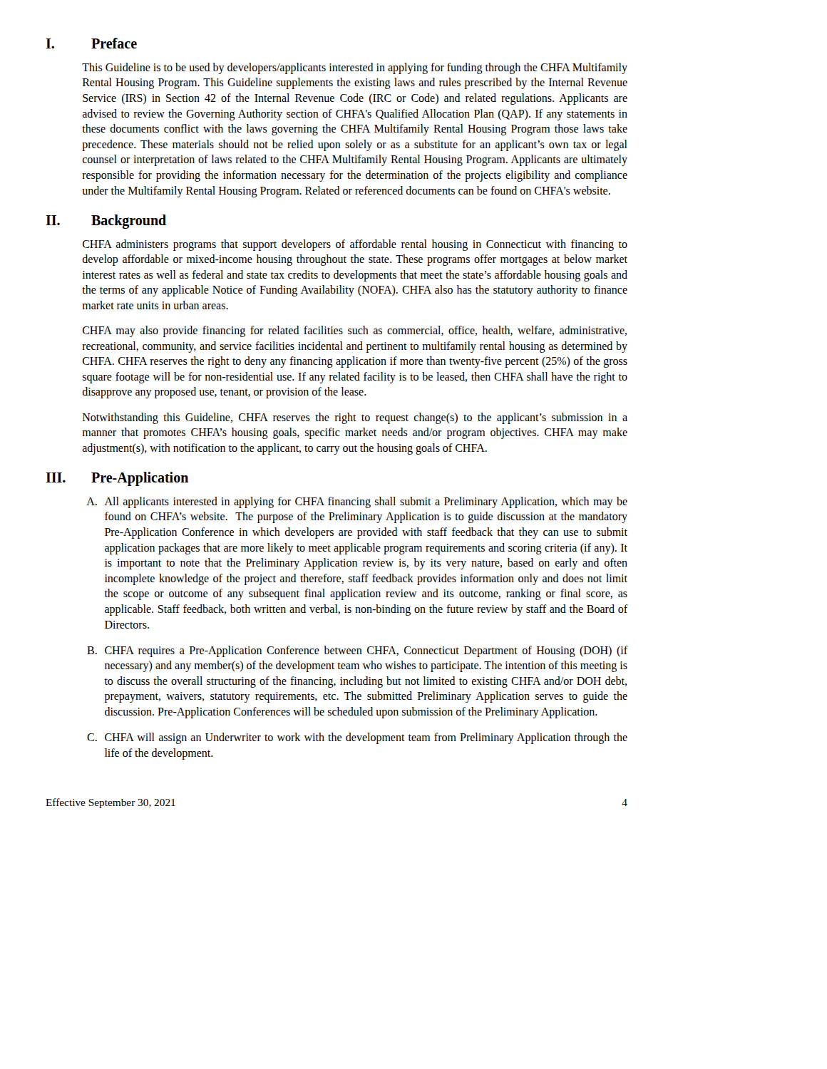I. Preface
This Guideline is to be used by developers/applicants interested in applying for funding through the CHFA Multifamily Rental Housing Program. This Guideline supplements the existing laws and rules prescribed by the Internal Revenue Service (IRS) in Section 42 of the Internal Revenue Code (IRC or Code) and related regulations. Applicants are advised to review the Governing Authority section of CHFA's Qualified Allocation Plan (QAP). If any statements in these documents conflict with the laws governing the CHFA Multifamily Rental Housing Program those laws take precedence. These materials should not be relied upon solely or as a substitute for an applicant’s own tax or legal counsel or interpretation of laws related to the CHFA Multifamily Rental Housing Program. Applicants are ultimately responsible for providing the information necessary for the determination of the projects eligibility and compliance under the Multifamily Rental Housing Program. Related or referenced documents can be found on CHFA's website.
II. Background
CHFA administers programs that support developers of affordable rental housing in Connecticut with financing to develop affordable or mixed-income housing throughout the state. These programs offer mortgages at below market interest rates as well as federal and state tax credits to developments that meet the state’s affordable housing goals and the terms of any applicable Notice of Funding Availability (NOFA). CHFA also has the statutory authority to finance market rate units in urban areas.
CHFA may also provide financing for related facilities such as commercial, office, health, welfare, administrative, recreational, community, and service facilities incidental and pertinent to multifamily rental housing as determined by CHFA. CHFA reserves the right to deny any financing application if more than twenty-five percent (25%) of the gross square footage will be for non-residential use. If any related facility is to be leased, then CHFA shall have the right to disapprove any proposed use, tenant, or provision of the lease.
Notwithstanding this Guideline, CHFA reserves the right to request change(s) to the applicant’s submission in a manner that promotes CHFA’s housing goals, specific market needs and/or program objectives. CHFA may make adjustment(s), with notification to the applicant, to carry out the housing goals of CHFA.
III. Pre-Application
All applicants interested in applying for CHFA financing shall submit a Preliminary Application, which may be found on CHFA’s website. The purpose of the Preliminary Application is to guide discussion at the mandatory Pre-Application Conference in which developers are provided with staff feedback that they can use to submit application packages that are more likely to meet applicable program requirements and scoring criteria (if any). It is important to note that the Preliminary Application review is, by its very nature, based on early and often incomplete knowledge of the project and therefore, staff feedback provides information only and does not limit the scope or outcome of any subsequent final application review and its outcome, ranking or final score, as applicable. Staff feedback, both written and verbal, is non-binding on the future review by staff and the Board of Directors.
CHFA requires a Pre-Application Conference between CHFA, Connecticut Department of Housing (DOH) (if necessary) and any member(s) of the development team who wishes to participate. The intention of this meeting is to discuss the overall structuring of the financing, including but not limited to existing CHFA and/or DOH debt, prepayment, waivers, statutory requirements, etc. The submitted Preliminary Application serves to guide the discussion. Pre-Application Conferences will be scheduled upon submission of the Preliminary Application.
CHFA will assign an Underwriter to work with the development team from Preliminary Application through the life of the development.
Effective September 30, 2021 4